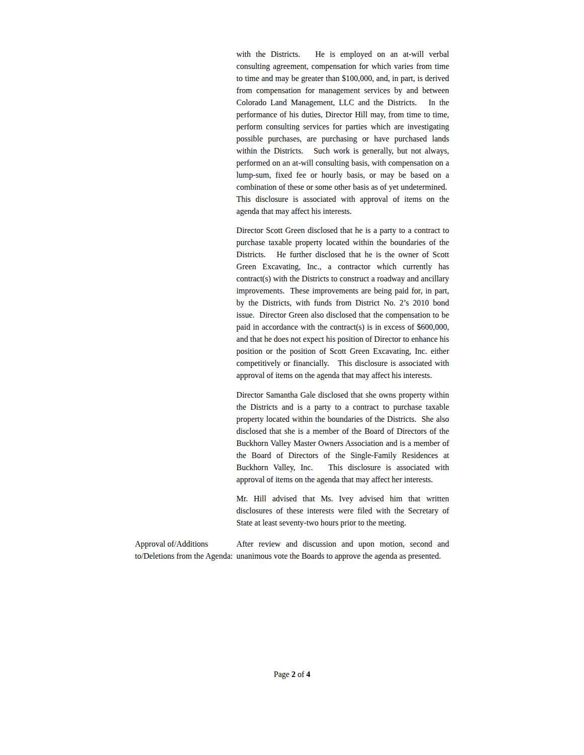| | with the Districts. He is employed on an at-will verbal consulting agreement, compensation for which varies from time to time and may be greater than $100,000, and, in part, is derived from compensation for management services by and between Colorado Land Management, LLC and the Districts. In the performance of his duties, Director Hill may, from time to time, perform consulting services for parties which are investigating possible purchases, are purchasing or have purchased lands within the Districts. Such work is generally, but not always, performed on an at-will consulting basis, with compensation on a lump-sum, fixed fee or hourly basis, or may be based on a combination of these or some other basis as of yet undetermined. This disclosure is associated with approval of items on the agenda that may affect his interests. Director Scott Green disclosed that he is a party to a contract to purchase taxable property located within the boundaries of the Districts. He further disclosed that he is the owner of Scott Green Excavating, Inc., a contractor which currently has contract(s) with the Districts to construct a roadway and ancillary improvements. These improvements are being paid for, in part, by the Districts, with funds from District No. 2’s 2010 bond issue. Director Green also disclosed that the compensation to be paid in accordance with the contract(s) is in excess of $600,000, and that he does not expect his position of Director to enhance his position or the position of Scott Green Excavating, Inc. either competitively or financially. This disclosure is associated with approval of items on the agenda that may affect his interests. Director Samantha Gale disclosed that she owns property within the Districts and is a party to a contract to purchase taxable property located within the boundaries of the Districts. She also disclosed that she is a member of the Board of Directors of the Buckhorn Valley Master Owners Association and is a member of the Board of Directors of the Single-Family Residences at Buckhorn Valley, Inc. This disclosure is associated with approval of items on the agenda that may affect her interests. Mr. Hill advised that Ms. Ivey advised him that written disclosures of these interests were filed with the Secretary of State at least seventy-two hours prior to the meeting. |
| Approval of/Additions to/Deletions from the Agenda: | After review and discussion and upon motion, second and unanimous vote the Boards to approve the agenda as presented. |
Page 2 of 4